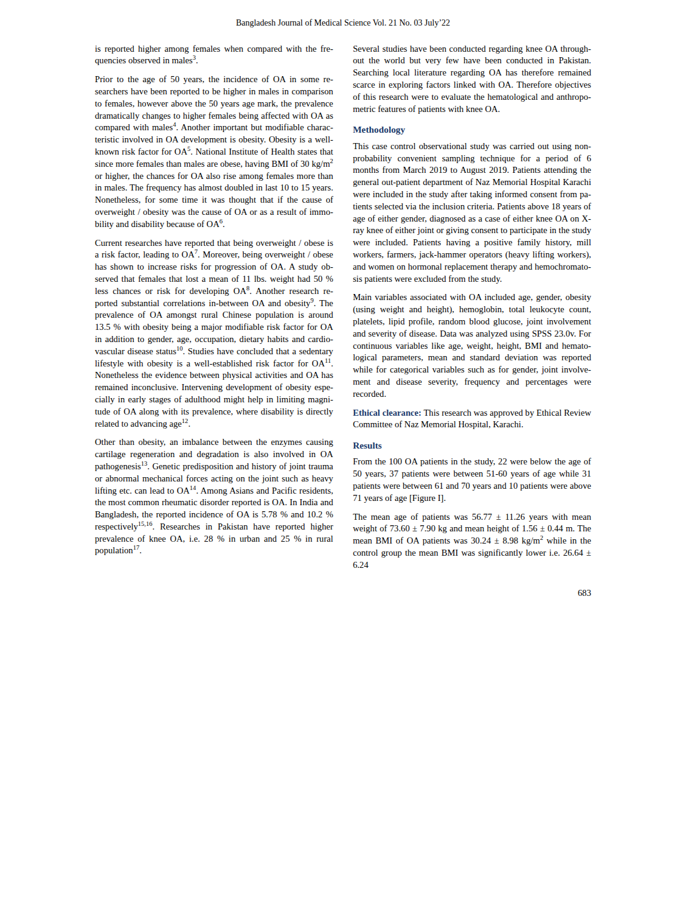Bangladesh Journal of Medical Science Vol. 21 No. 03 July’22
is reported higher among females when compared with the frequencies observed in males3.
Prior to the age of 50 years, the incidence of OA in some researchers have been reported to be higher in males in comparison to females, however above the 50 years age mark, the prevalence dramatically changes to higher females being affected with OA as compared with males4. Another important but modifiable characteristic involved in OA development is obesity. Obesity is a well-known risk factor for OA5. National Institute of Health states that since more females than males are obese, having BMI of 30 kg/m2 or higher, the chances for OA also rise among females more than in males. The frequency has almost doubled in last 10 to 15 years. Nonetheless, for some time it was thought that if the cause of overweight / obesity was the cause of OA or as a result of immobility and disability because of OA6.
Current researches have reported that being overweight / obese is a risk factor, leading to OA7. Moreover, being overweight / obese has shown to increase risks for progression of OA. A study observed that females that lost a mean of 11 lbs. weight had 50 % less chances or risk for developing OA8. Another research reported substantial correlations in-between OA and obesity9. The prevalence of OA amongst rural Chinese population is around 13.5 % with obesity being a major modifiable risk factor for OA in addition to gender, age, occupation, dietary habits and cardiovascular disease status10. Studies have concluded that a sedentary lifestyle with obesity is a well-established risk factor for OA11. Nonetheless the evidence between physical activities and OA has remained inconclusive. Intervening development of obesity especially in early stages of adulthood might help in limiting magnitude of OA along with its prevalence, where disability is directly related to advancing age12.
Other than obesity, an imbalance between the enzymes causing cartilage regeneration and degradation is also involved in OA pathogenesis13. Genetic predisposition and history of joint trauma or abnormal mechanical forces acting on the joint such as heavy lifting etc. can lead to OA14. Among Asians and Pacific residents, the most common rheumatic disorder reported is OA. In India and Bangladesh, the reported incidence of OA is 5.78 % and 10.2 % respectively15,16. Researches in Pakistan have reported higher prevalence of knee OA, i.e. 28 % in urban and 25 % in rural population17.
Several studies have been conducted regarding knee OA throughout the world but very few have been conducted in Pakistan. Searching local literature regarding OA has therefore remained scarce in exploring factors linked with OA. Therefore objectives of this research were to evaluate the hematological and anthropometric features of patients with knee OA.
Methodology
This case control observational study was carried out using non-probability convenient sampling technique for a period of 6 months from March 2019 to August 2019. Patients attending the general out-patient department of Naz Memorial Hospital Karachi were included in the study after taking informed consent from patients selected via the inclusion criteria. Patients above 18 years of age of either gender, diagnosed as a case of either knee OA on X-ray knee of either joint or giving consent to participate in the study were included. Patients having a positive family history, mill workers, farmers, jack-hammer operators (heavy lifting workers), and women on hormonal replacement therapy and hemochromatosis patients were excluded from the study.
Main variables associated with OA included age, gender, obesity (using weight and height), hemoglobin, total leukocyte count, platelets, lipid profile, random blood glucose, joint involvement and severity of disease. Data was analyzed using SPSS 23.0v. For continuous variables like age, weight, height, BMI and hematological parameters, mean and standard deviation was reported while for categorical variables such as for gender, joint involvement and disease severity, frequency and percentages were recorded.
Ethical clearance: This research was approved by Ethical Review Committee of Naz Memorial Hospital, Karachi.
Results
From the 100 OA patients in the study, 22 were below the age of 50 years, 37 patients were between 51-60 years of age while 31 patients were between 61 and 70 years and 10 patients were above 71 years of age [Figure I].
The mean age of patients was 56.77 ± 11.26 years with mean weight of 73.60 ± 7.90 kg and mean height of 1.56 ± 0.44 m. The mean BMI of OA patients was 30.24 ± 8.98 kg/m2 while in the control group the mean BMI was significantly lower i.e. 26.64 ± 6.24
683